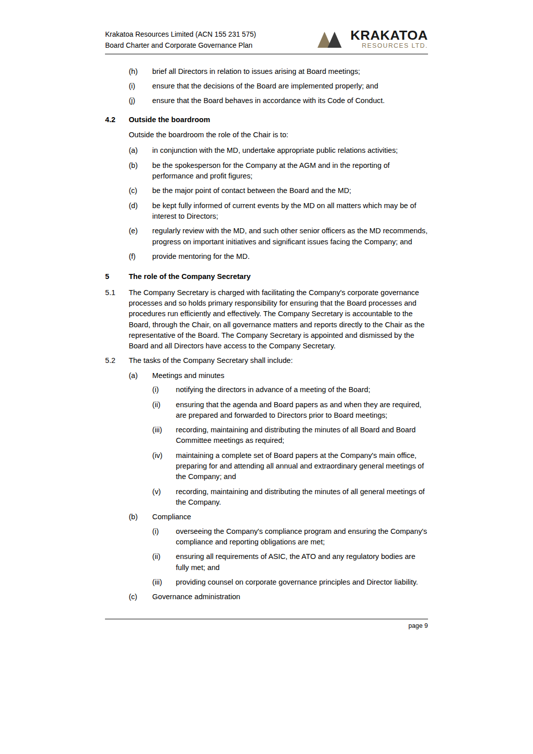Krakatoa Resources Limited (ACN 155 231 575)
Board Charter and Corporate Governance Plan
KRAKATOA RESOURCES LTD.
(h)
brief all Directors in relation to issues arising at Board meetings;
(i)
ensure that the decisions of the Board are implemented properly; and
(j)
ensure that the Board behaves in accordance with its Code of Conduct.
4.2 Outside the boardroom
Outside the boardroom the role of the Chair is to:
(a)
in conjunction with the MD, undertake appropriate public relations activities;
(b)
be the spokesperson for the Company at the AGM and in the reporting of performance and profit figures;
(c)
be the major point of contact between the Board and the MD;
(d)
be kept fully informed of current events by the MD on all matters which may be of interest to Directors;
(e)
regularly review with the MD, and such other senior officers as the MD recommends, progress on important initiatives and significant issues facing the Company; and
(f)
provide mentoring for the MD.
5 The role of the Company Secretary
5.1
The Company Secretary is charged with facilitating the Company's corporate governance processes and so holds primary responsibility for ensuring that the Board processes and procedures run efficiently and effectively. The Company Secretary is accountable to the Board, through the Chair, on all governance matters and reports directly to the Chair as the representative of the Board. The Company Secretary is appointed and dismissed by the Board and all Directors have access to the Company Secretary.
5.2
The tasks of the Company Secretary shall include:
(a)
Meetings and minutes
(i)
notifying the directors in advance of a meeting of the Board;
(ii)
ensuring that the agenda and Board papers as and when they are required, are prepared and forwarded to Directors prior to Board meetings;
(iii)
recording, maintaining and distributing the minutes of all Board and Board Committee meetings as required;
(iv)
maintaining a complete set of Board papers at the Company's main office, preparing for and attending all annual and extraordinary general meetings of the Company; and
(v)
recording, maintaining and distributing the minutes of all general meetings of the Company.
(b)
Compliance
(i)
overseeing the Company's compliance program and ensuring the Company's compliance and reporting obligations are met;
(ii)
ensuring all requirements of ASIC, the ATO and any regulatory bodies are fully met; and
(iii)
providing counsel on corporate governance principles and Director liability.
(c)
Governance administration
page 9